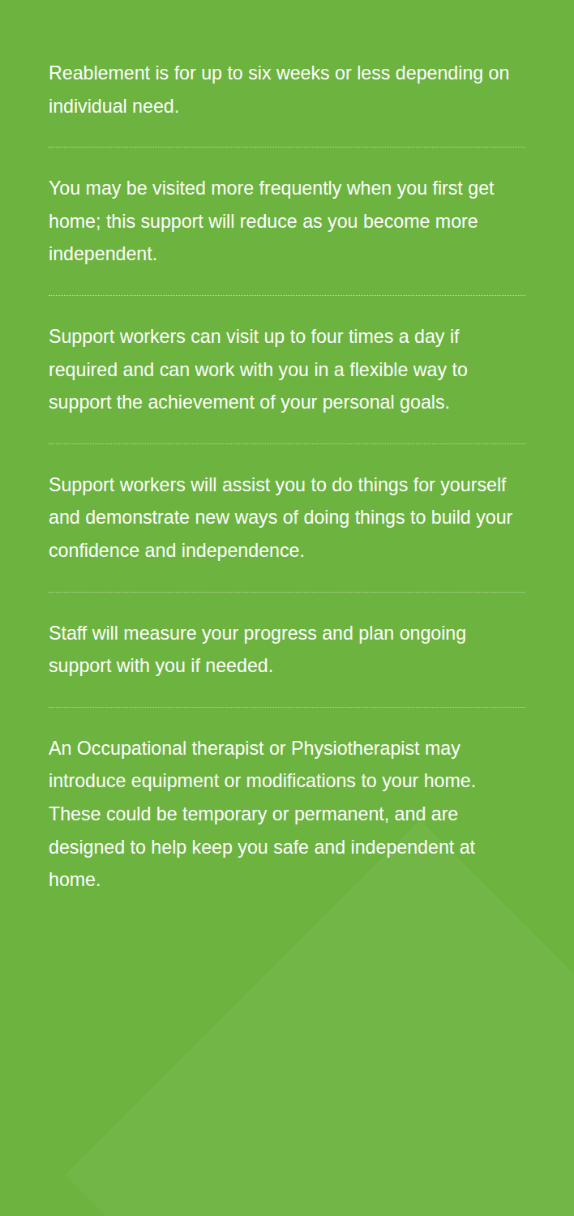Reablement is for up to six weeks or less depending on individual need.
You may be visited more frequently when you first get home; this support will reduce as you become more independent.
Support workers can visit up to four times a day if required and can work with you in a flexible way to support the achievement of your personal goals.
Support workers will assist you to do things for yourself and demonstrate new ways of doing things to build your confidence and independence.
Staff will measure your progress and plan ongoing support with you if needed.
An Occupational therapist or Physiotherapist may introduce equipment or modifications to your home. These could be temporary or permanent, and are designed to help keep you safe and independent at home.